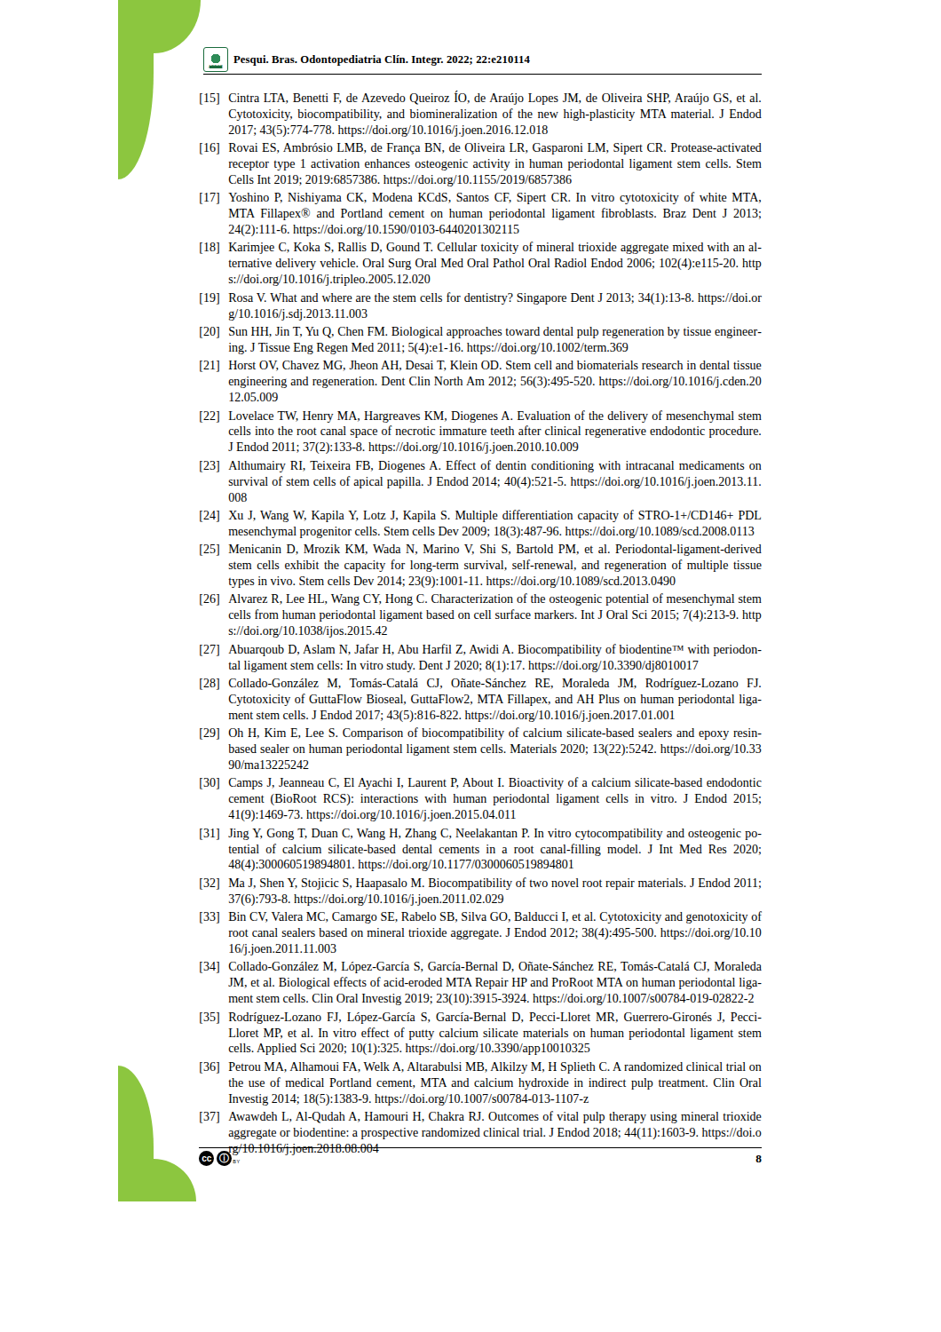APESB
Pesqui. Bras. Odontopediatria Clín. Integr. 2022; 22:e210114
[15] Cintra LTA, Benetti F, de Azevedo Queiroz ÍO, de Araújo Lopes JM, de Oliveira SHP, Araújo GS, et al. Cytotoxicity, biocompatibility, and biomineralization of the new high-plasticity MTA material. J Endod 2017; 43(5):774-778. https://doi.org/10.1016/j.joen.2016.12.018
[16] Rovai ES, Ambrósio LMB, de França BN, de Oliveira LR, Gasparoni LM, Sipert CR. Protease-activated receptor type 1 activation enhances osteogenic activity in human periodontal ligament stem cells. Stem Cells Int 2019; 2019:6857386. https://doi.org/10.1155/2019/6857386
[17] Yoshino P, Nishiyama CK, Modena KCdS, Santos CF, Sipert CR. In vitro cytotoxicity of white MTA, MTA Fillapex® and Portland cement on human periodontal ligament fibroblasts. Braz Dent J 2013; 24(2):111-6. https://doi.org/10.1590/0103-6440201302115
[18] Karimjee C, Koka S, Rallis D, Gound T. Cellular toxicity of mineral trioxide aggregate mixed with an alternative delivery vehicle. Oral Surg Oral Med Oral Pathol Oral Radiol Endod 2006; 102(4):e115-20. https://doi.org/10.1016/j.tripleo.2005.12.020
[19] Rosa V. What and where are the stem cells for dentistry? Singapore Dent J 2013; 34(1):13-8. https://doi.org/10.1016/j.sdj.2013.11.003
[20] Sun HH, Jin T, Yu Q, Chen FM. Biological approaches toward dental pulp regeneration by tissue engineering. J Tissue Eng Regen Med 2011; 5(4):e1-16. https://doi.org/10.1002/term.369
[21] Horst OV, Chavez MG, Jheon AH, Desai T, Klein OD. Stem cell and biomaterials research in dental tissue engineering and regeneration. Dent Clin North Am 2012; 56(3):495-520. https://doi.org/10.1016/j.cden.2012.05.009
[22] Lovelace TW, Henry MA, Hargreaves KM, Diogenes A. Evaluation of the delivery of mesenchymal stem cells into the root canal space of necrotic immature teeth after clinical regenerative endodontic procedure. J Endod 2011; 37(2):133-8. https://doi.org/10.1016/j.joen.2010.10.009
[23] Althumairy RI, Teixeira FB, Diogenes A. Effect of dentin conditioning with intracanal medicaments on survival of stem cells of apical papilla. J Endod 2014; 40(4):521-5. https://doi.org/10.1016/j.joen.2013.11.008
[24] Xu J, Wang W, Kapila Y, Lotz J, Kapila S. Multiple differentiation capacity of STRO-1+/CD146+ PDL mesenchymal progenitor cells. Stem cells Dev 2009; 18(3):487-96. https://doi.org/10.1089/scd.2008.0113
[25] Menicanin D, Mrozik KM, Wada N, Marino V, Shi S, Bartold PM, et al. Periodontal-ligament-derived stem cells exhibit the capacity for long-term survival, self-renewal, and regeneration of multiple tissue types in vivo. Stem cells Dev 2014; 23(9):1001-11. https://doi.org/10.1089/scd.2013.0490
[26] Alvarez R, Lee HL, Wang CY, Hong C. Characterization of the osteogenic potential of mesenchymal stem cells from human periodontal ligament based on cell surface markers. Int J Oral Sci 2015; 7(4):213-9. https://doi.org/10.1038/ijos.2015.42
[27] Abuarqoub D, Aslam N, Jafar H, Abu Harfil Z, Awidi A. Biocompatibility of biodentine™ with periodontal ligament stem cells: In vitro study. Dent J 2020; 8(1):17. https://doi.org/10.3390/dj8010017
[28] Collado-González M, Tomás-Catalá CJ, Oñate-Sánchez RE, Moraleda JM, Rodríguez-Lozano FJ. Cytotoxicity of GuttaFlow Bioseal, GuttaFlow2, MTA Fillapex, and AH Plus on human periodontal ligament stem cells. J Endod 2017; 43(5):816-822. https://doi.org/10.1016/j.joen.2017.01.001
[29] Oh H, Kim E, Lee S. Comparison of biocompatibility of calcium silicate-based sealers and epoxy resin-based sealer on human periodontal ligament stem cells. Materials 2020; 13(22):5242. https://doi.org/10.3390/ma13225242
[30] Camps J, Jeanneau C, El Ayachi I, Laurent P, About I. Bioactivity of a calcium silicate-based endodontic cement (BioRoot RCS): interactions with human periodontal ligament cells in vitro. J Endod 2015; 41(9):1469-73. https://doi.org/10.1016/j.joen.2015.04.011
[31] Jing Y, Gong T, Duan C, Wang H, Zhang C, Neelakantan P. In vitro cytocompatibility and osteogenic potential of calcium silicate-based dental cements in a root canal-filling model. J Int Med Res 2020; 48(4):300060519894801. https://doi.org/10.1177/0300060519894801
[32] Ma J, Shen Y, Stojicic S, Haapasalo M. Biocompatibility of two novel root repair materials. J Endod 2011; 37(6):793-8. https://doi.org/10.1016/j.joen.2011.02.029
[33] Bin CV, Valera MC, Camargo SE, Rabelo SB, Silva GO, Balducci I, et al. Cytotoxicity and genotoxicity of root canal sealers based on mineral trioxide aggregate. J Endod 2012; 38(4):495-500. https://doi.org/10.1016/j.joen.2011.11.003
[34] Collado-González M, López-García S, García-Bernal D, Oñate-Sánchez RE, Tomás-Catalá CJ, Moraleda JM, et al. Biological effects of acid-eroded MTA Repair HP and ProRoot MTA on human periodontal ligament stem cells. Clin Oral Investig 2019; 23(10):3915-3924. https://doi.org/10.1007/s00784-019-02822-2
[35] Rodríguez-Lozano FJ, López-García S, García-Bernal D, Pecci-Lloret MR, Guerrero-Gironés J, Pecci-Lloret MP, et al. In vitro effect of putty calcium silicate materials on human periodontal ligament stem cells. Applied Sci 2020; 10(1):325. https://doi.org/10.3390/app10010325
[36] Petrou MA, Alhamoui FA, Welk A, Altarabulsi MB, Alkilzy M, H Splieth C. A randomized clinical trial on the use of medical Portland cement, MTA and calcium hydroxide in indirect pulp treatment. Clin Oral Investig 2014; 18(5):1383-9. https://doi.org/10.1007/s00784-013-1107-z
[37] Awawdeh L, Al-Qudah A, Hamouri H, Chakra RJ. Outcomes of vital pulp therapy using mineral trioxide aggregate or biodentine: a prospective randomized clinical trial. J Endod 2018; 44(11):1603-9. https://doi.org/10.1016/j.joen.2018.08.004
cc ⓘ BY
8